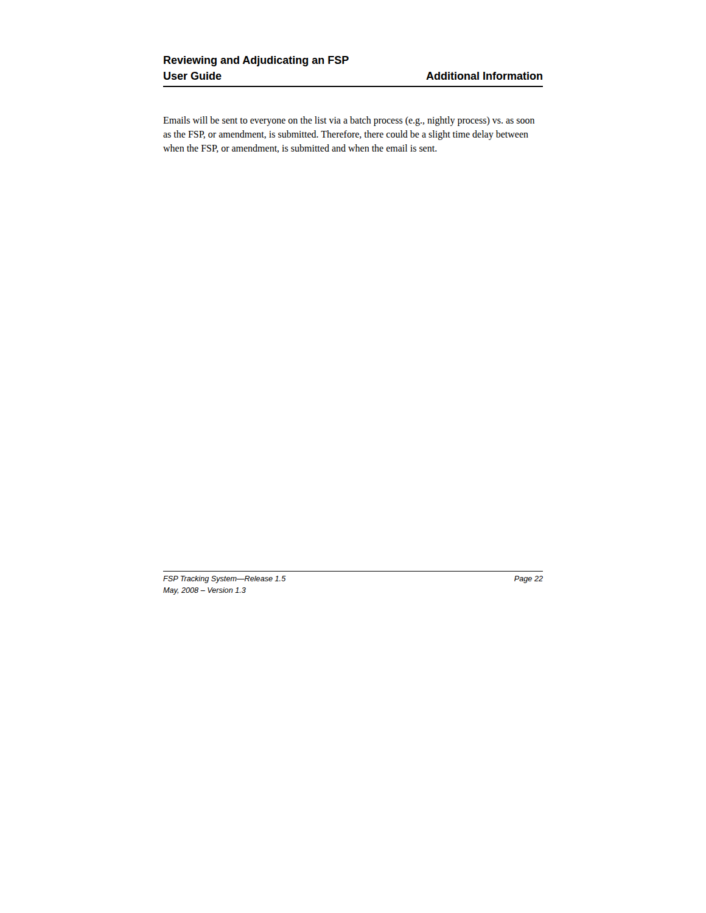Reviewing and Adjudicating an FSP User Guide Additional Information
Emails will be sent to everyone on the list via a batch process (e.g., nightly process) vs. as soon as the FSP, or amendment, is submitted. Therefore, there could be a slight time delay between when the FSP, or amendment, is submitted and when the email is sent.
FSP Tracking System—Release 1.5 Page 22
May, 2008 – Version 1.3